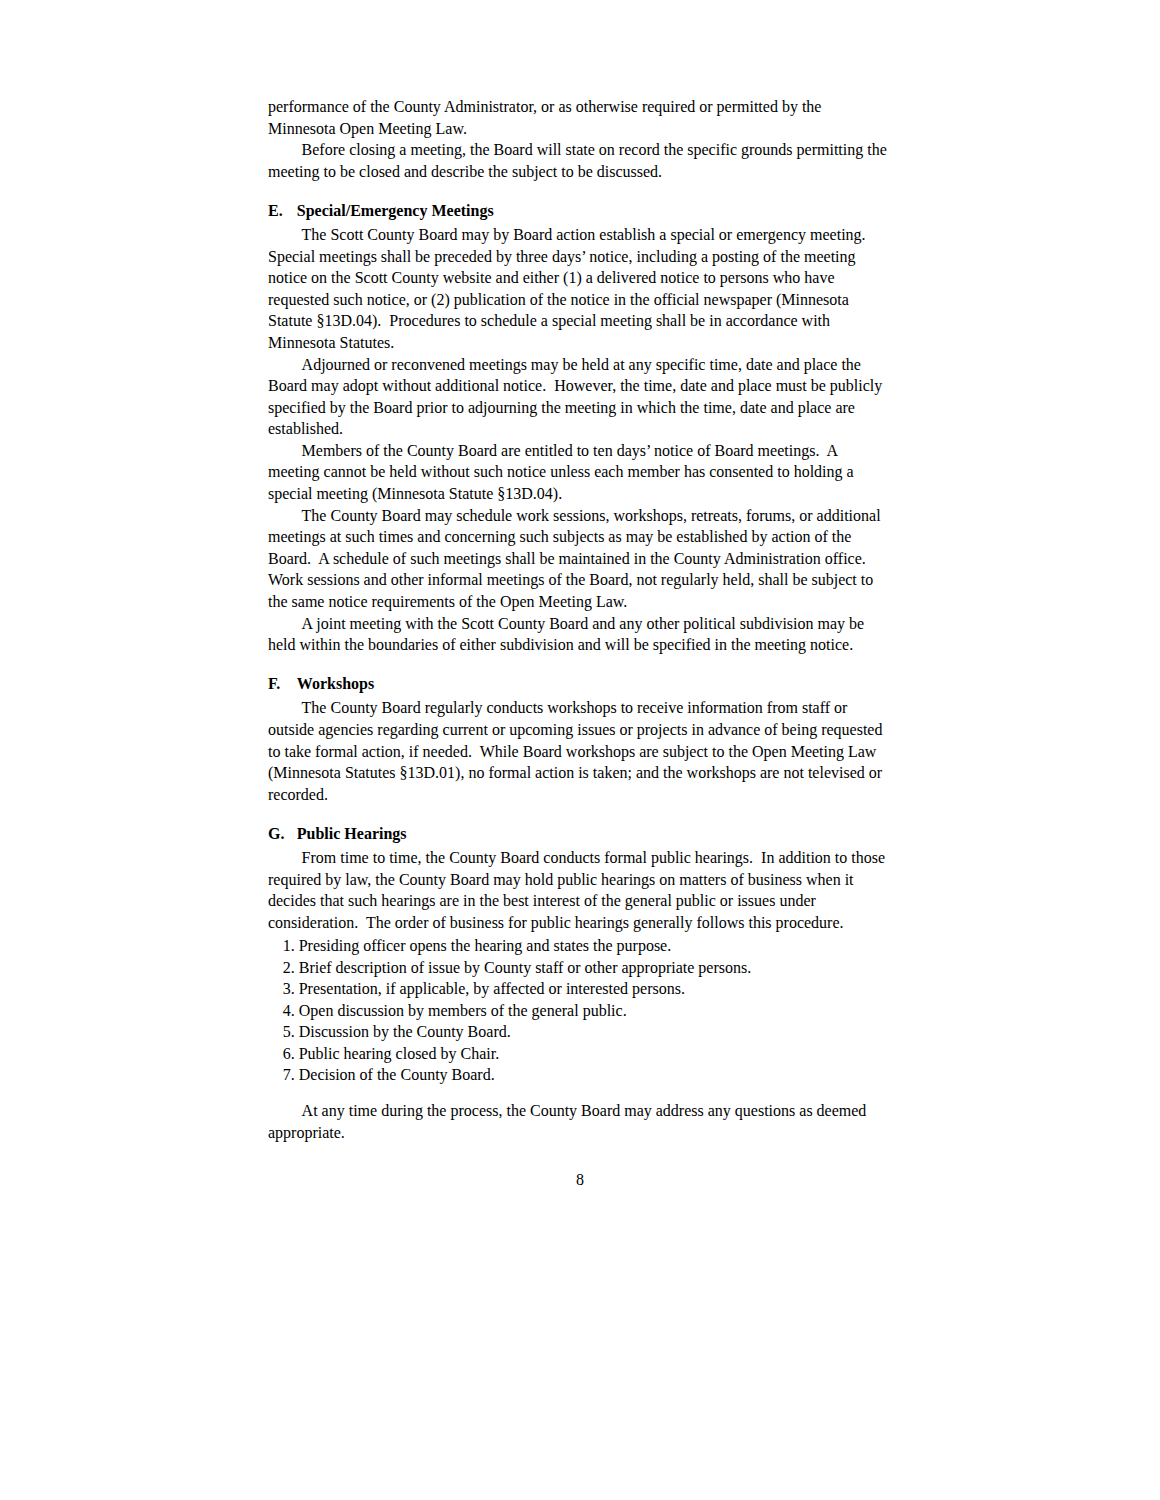performance of the County Administrator, or as otherwise required or permitted by the Minnesota Open Meeting Law.
Before closing a meeting, the Board will state on record the specific grounds permitting the meeting to be closed and describe the subject to be discussed.
E. Special/Emergency Meetings
The Scott County Board may by Board action establish a special or emergency meeting. Special meetings shall be preceded by three days’ notice, including a posting of the meeting notice on the Scott County website and either (1) a delivered notice to persons who have requested such notice, or (2) publication of the notice in the official newspaper (Minnesota Statute §13D.04). Procedures to schedule a special meeting shall be in accordance with Minnesota Statutes.
Adjourned or reconvened meetings may be held at any specific time, date and place the Board may adopt without additional notice. However, the time, date and place must be publicly specified by the Board prior to adjourning the meeting in which the time, date and place are established.
Members of the County Board are entitled to ten days’ notice of Board meetings. A meeting cannot be held without such notice unless each member has consented to holding a special meeting (Minnesota Statute §13D.04).
The County Board may schedule work sessions, workshops, retreats, forums, or additional meetings at such times and concerning such subjects as may be established by action of the Board. A schedule of such meetings shall be maintained in the County Administration office. Work sessions and other informal meetings of the Board, not regularly held, shall be subject to the same notice requirements of the Open Meeting Law.
A joint meeting with the Scott County Board and any other political subdivision may be held within the boundaries of either subdivision and will be specified in the meeting notice.
F. Workshops
The County Board regularly conducts workshops to receive information from staff or outside agencies regarding current or upcoming issues or projects in advance of being requested to take formal action, if needed. While Board workshops are subject to the Open Meeting Law (Minnesota Statutes §13D.01), no formal action is taken; and the workshops are not televised or recorded.
G. Public Hearings
From time to time, the County Board conducts formal public hearings. In addition to those required by law, the County Board may hold public hearings on matters of business when it decides that such hearings are in the best interest of the general public or issues under consideration. The order of business for public hearings generally follows this procedure.
Presiding officer opens the hearing and states the purpose.
Brief description of issue by County staff or other appropriate persons.
Presentation, if applicable, by affected or interested persons.
Open discussion by members of the general public.
Discussion by the County Board.
Public hearing closed by Chair.
Decision of the County Board.
At any time during the process, the County Board may address any questions as deemed appropriate.
8